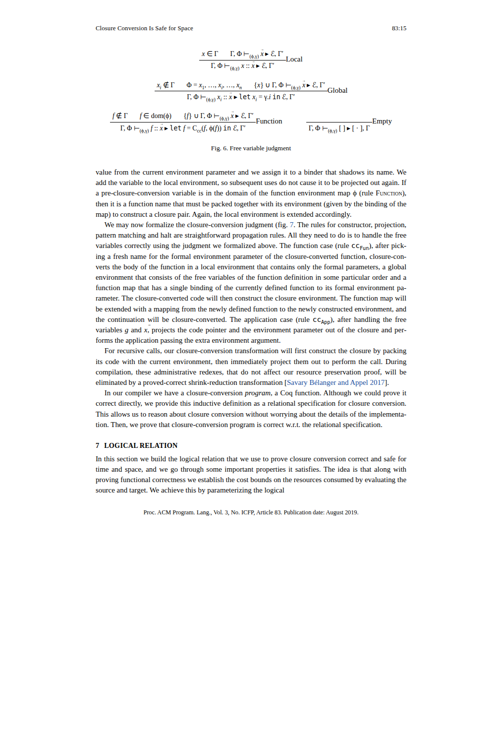Closure Conversion Is Safe for Space 83:15
x ∈ Γ Γ, Φ ⊢(ϕ,γ) x ▸ ℰ, Γ′ Γ, Φ ⊢(ϕ,γ) x :: x ▸ ℰ, Γ′ Local
xi ∉ Γ Φ = x1, …, xi, …, xn {x} ∪ Γ, Φ ⊢(ϕ,γ) x ▸ ℰ, Γ′ Γ, Φ ⊢(ϕ,γ) xi :: x ▸ let xi = γ.i in ℰ, Γ′ Global
f ∉ Γ f ∈ dom(ϕ) {f} ∪ Γ, Φ ⊢(ϕ,γ) x ▸ ℰ, Γ′ Γ, Φ ⊢(ϕ,γ) f :: x ▸ let f = Ccc(f, ϕ(f)) in ℰ, Γ′ Function
Γ, Φ ⊢(ϕ,γ) [ ] ▸ [ · ], Γ Empty
Fig. 6. Free variable judgment
value from the current environment parameter and we assign it to a binder that shadows its name. We add the variable to the local environment, so subsequent uses do not cause it to be projected out again. If a pre-closure-conversion variable is in the domain of the function environment map ϕ (rule Function), then it is a function name that must be packed together with its environment (given by the binding of the map) to construct a closure pair. Again, the local environment is extended accordingly.
We may now formalize the closure-conversion judgment (fig. 7. The rules for constructor, projection, pattern matching and halt are straightforward propagation rules. All they need to do is to handle the free variables correctly using the judgment we formalized above. The function case (rule ccFun), after picking a fresh name for the formal environment parameter of the closure-converted function, closure-converts the body of the function in a local environment that contains only the formal parameters, a global environment that consists of the free variables of the function definition in some particular order and a function map that has a single binding of the currently defined function to its formal environment parameter. The closure-converted code will then construct the closure environment. The function map will be extended with a mapping from the newly defined function to the newly constructed environment, and the continuation will be closure-converted. The application case (rule ccApp), after handling the free variables g and x, projects the code pointer and the environment parameter out of the closure and performs the application passing the extra environment argument.
For recursive calls, our closure-conversion transformation will first construct the closure by packing its code with the current environment, then immediately project them out to perform the call. During compilation, these administrative redexes, that do not affect our resource preservation proof, will be eliminated by a proved-correct shrink-reduction transformation [Savary Bélanger and Appel 2017].
In our compiler we have a closure-conversion program, a Coq function. Although we could prove it correct directly, we provide this inductive definition as a relational specification for closure conversion. This allows us to reason about closure conversion without worrying about the details of the implementation. Then, we prove that closure-conversion program is correct w.r.t. the relational specification.
7 Logical Relation
In this section we build the logical relation that we use to prove closure conversion correct and safe for time and space, and we go through some important properties it satisfies. The idea is that along with proving functional correctness we establish the cost bounds on the resources consumed by evaluating the source and target. We achieve this by parameterizing the logical
Proc. ACM Program. Lang., Vol. 3, No. ICFP, Article 83. Publication date: August 2019.